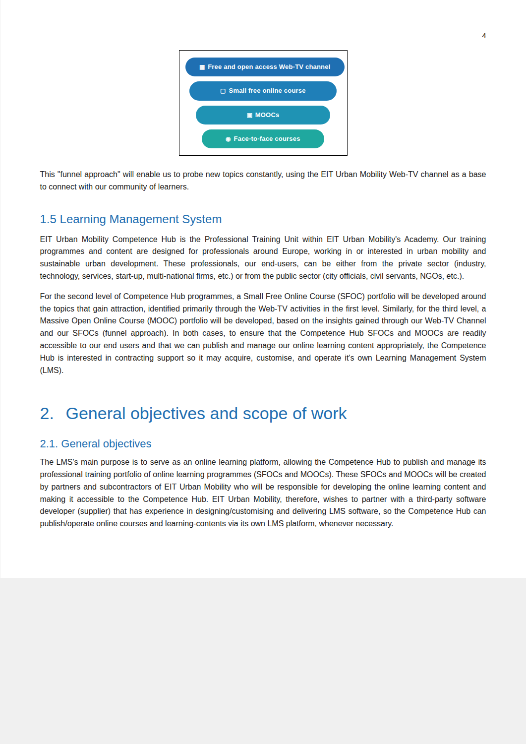4
▦Free and open access Web-TV channel
▢Small free online course
▣MOOCs
◉Face-to-face courses
This "funnel approach" will enable us to probe new topics constantly, using the EIT Urban Mobility Web-TV channel as a base to connect with our community of learners.
1.5 Learning Management System
EIT Urban Mobility Competence Hub is the Professional Training Unit within EIT Urban Mobility's Academy. Our training programmes and content are designed for professionals around Europe, working in or interested in urban mobility and sustainable urban development. These professionals, our end-users, can be either from the private sector (industry, technology, services, start-up, multi-national firms, etc.) or from the public sector (city officials, civil servants, NGOs, etc.).
For the second level of Competence Hub programmes, a Small Free Online Course (SFOC) portfolio will be developed around the topics that gain attraction, identified primarily through the Web-TV activities in the first level. Similarly, for the third level, a Massive Open Online Course (MOOC) portfolio will be developed, based on the insights gained through our Web-TV Channel and our SFOCs (funnel approach). In both cases, to ensure that the Competence Hub SFOCs and MOOCs are readily accessible to our end users and that we can publish and manage our online learning content appropriately, the Competence Hub is interested in contracting support so it may acquire, customise, and operate it's own Learning Management System (LMS).
2. General objectives and scope of work
2.1. General objectives
The LMS's main purpose is to serve as an online learning platform, allowing the Competence Hub to publish and manage its professional training portfolio of online learning programmes (SFOCs and MOOCs). These SFOCs and MOOCs will be created by partners and subcontractors of EIT Urban Mobility who will be responsible for developing the online learning content and making it accessible to the Competence Hub. EIT Urban Mobility, therefore, wishes to partner with a third-party software developer (supplier) that has experience in designing/customising and delivering LMS software, so the Competence Hub can publish/operate online courses and learning-contents via its own LMS platform, whenever necessary.